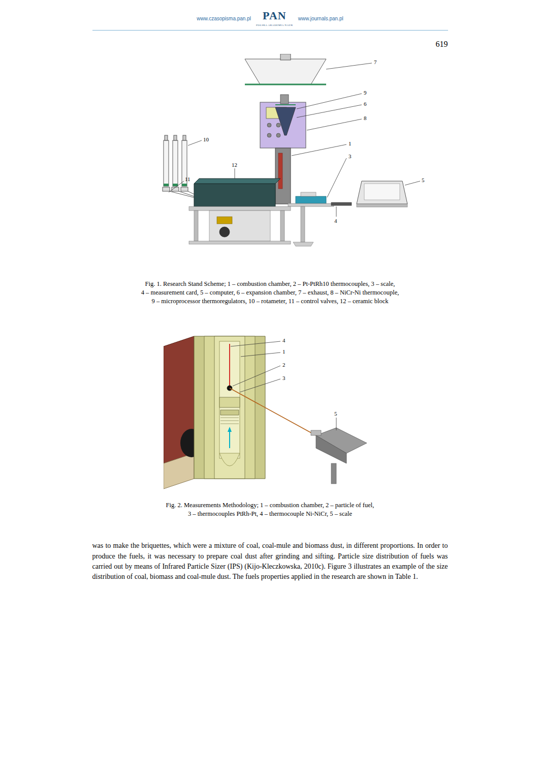www.czasopisma.pan.pl PAN
POLSKA AKADEMIA NAUK www.journals.pan.pl
619
7 9 6 8 1 2 3 4 5 10 11 12
Fig. 1. Research Stand Scheme; 1 – combustion chamber, 2 – Pt-PtRh10 thermocouples, 3 – scale,
4 – measurement card, 5 – computer, 6 – expansion chamber, 7 – exhaust, 8 – NiCr-Ni thermocouple,
9 – microprocessor thermoregulators, 10 – rotameter, 11 – control valves, 12 – ceramic block
4 1 2 3 5
Fig. 2. Measurements Methodology; 1 – combustion chamber, 2 – particle of fuel,
3 – thermocouples PtRh-Pt, 4 – thermocouple Ni-NiCr, 5 – scale
was to make the briquettes, which were a mixture of coal, coal-mule and biomass dust, in different proportions. In order to produce the fuels, it was necessary to prepare coal dust after grinding and sifting. Particle size distribution of fuels was carried out by means of Infrared Particle Sizer (IPS) (Kijo-Kleczkowska, 2010c). Figure 3 illustrates an example of the size distribution of coal, biomass and coal-mule dust. The fuels properties applied in the research are shown in Table 1.